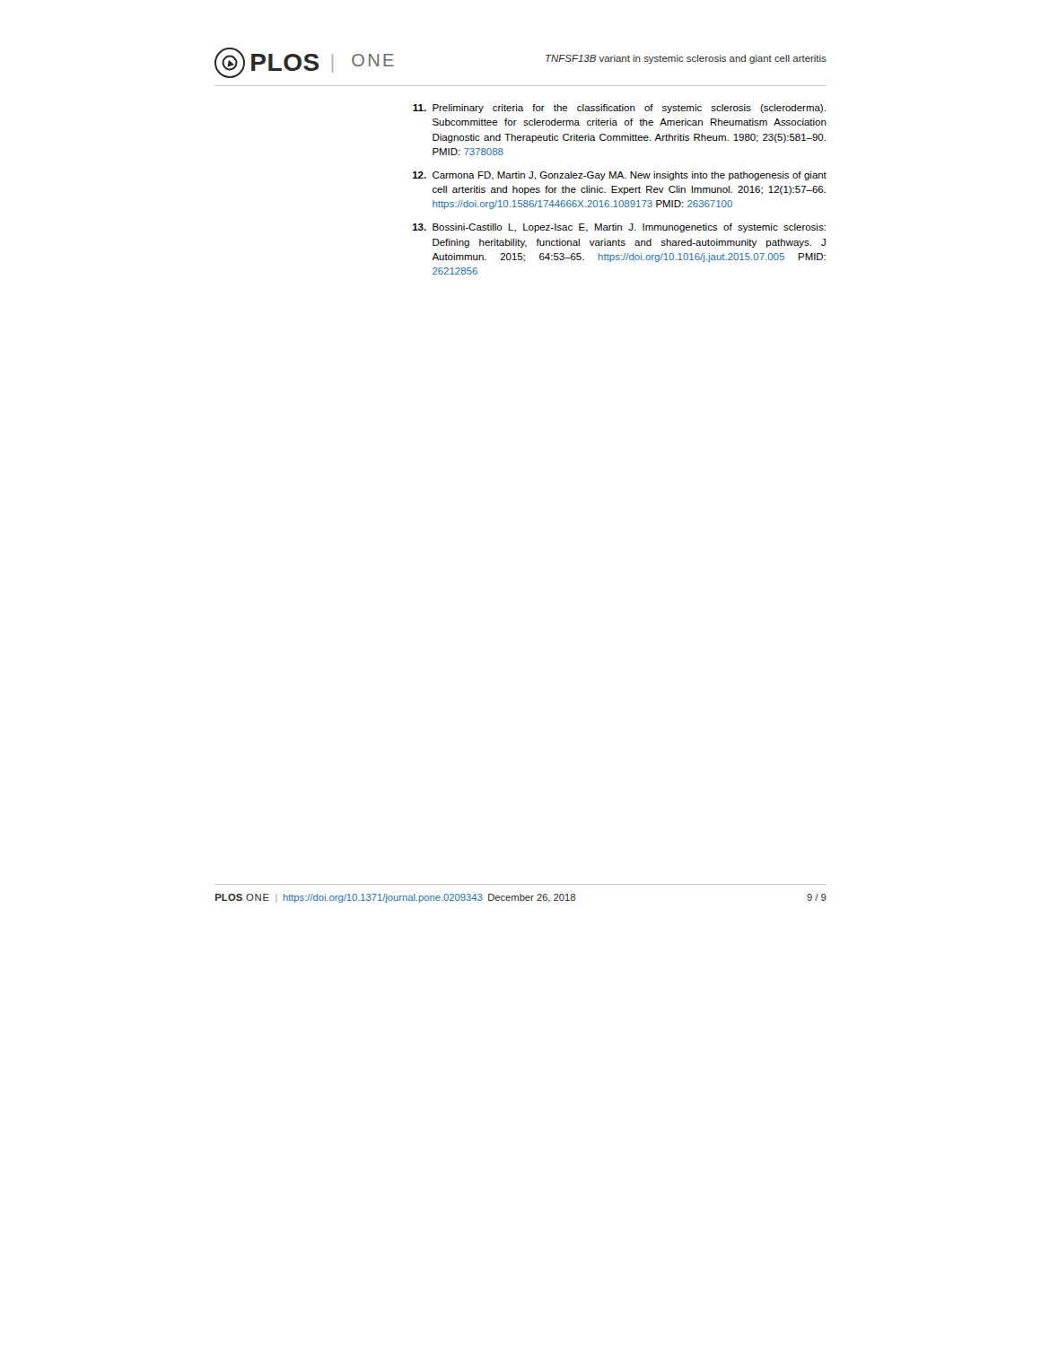PLOS | ONE
TNFSF13B variant in systemic sclerosis and giant cell arteritis
11 Preliminary criteria for the classification of systemic sclerosis (scleroderma). Subcommittee for scleroderma criteria of the American Rheumatism Association Diagnostic and Therapeutic Criteria Committee. Arthritis Rheum. 1980; 23(5):581–90. PMID: 7378088
12 Carmona FD, Martin J, Gonzalez-Gay MA. New insights into the pathogenesis of giant cell arteritis and hopes for the clinic. Expert Rev Clin Immunol. 2016; 12(1):57–66. https://doi.org/10.1586/1744666X.2016.1089173 PMID: 26367100
13 Bossini-Castillo L, Lopez-Isac E, Martin J. Immunogenetics of systemic sclerosis: Defining heritability, functional variants and shared-autoimmunity pathways. J Autoimmun. 2015; 64:53–65. https://doi.org/10.1016/j.jaut.2015.07.005 PMID: 26212856
PLOS ONE | https://doi.org/10.1371/journal.pone.0209343 December 26, 2018
9 / 9